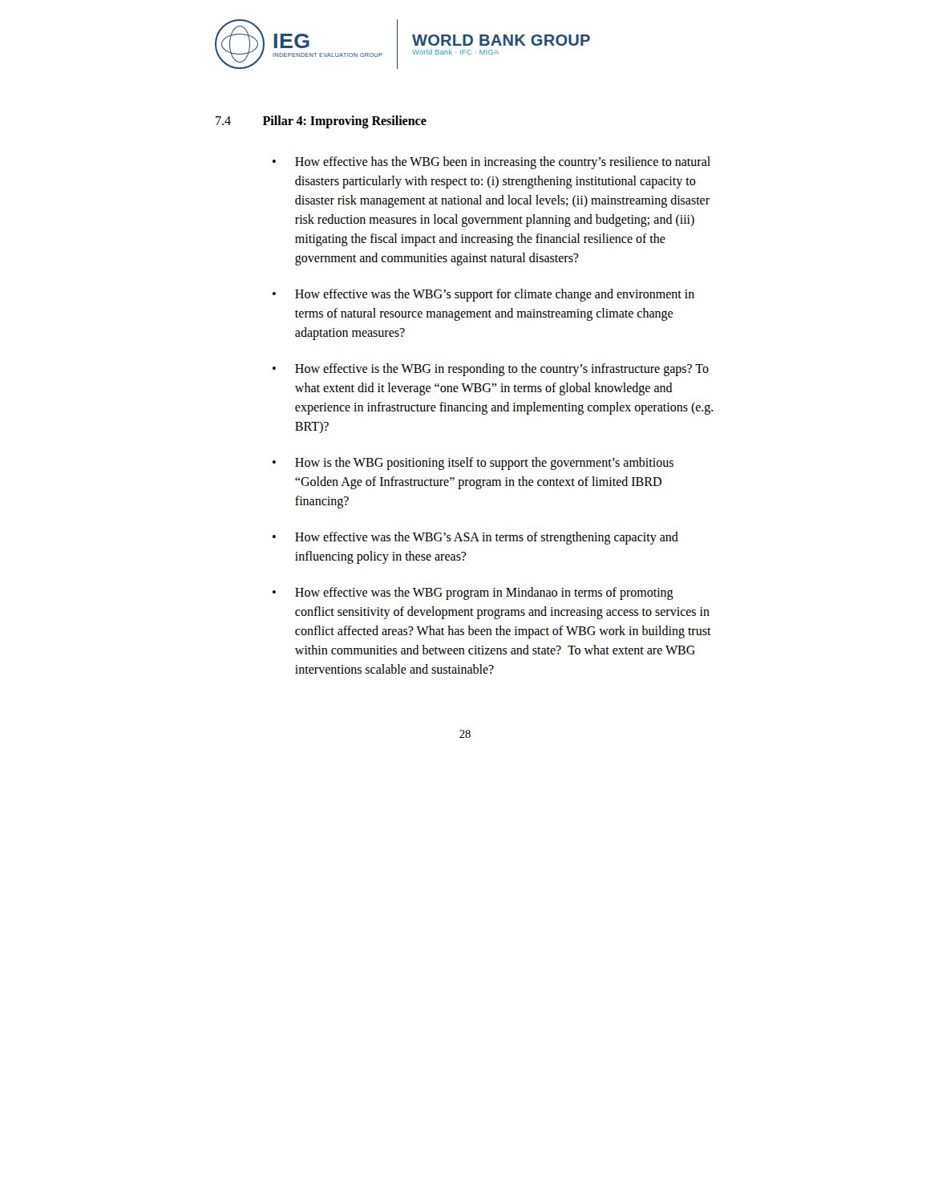IEG
Independent Evaluation Group
WORLD BANK GROUP
World Bank · IFC · MIGA
7.4 Pillar 4: Improving Resilience
How effective has the WBG been in increasing the country’s resilience to natural disasters particularly with respect to: (i) strengthening institutional capacity to disaster risk management at national and local levels; (ii) mainstreaming disaster risk reduction measures in local government planning and budgeting; and (iii) mitigating the fiscal impact and increasing the financial resilience of the government and communities against natural disasters?
How effective was the WBG’s support for climate change and environment in terms of natural resource management and mainstreaming climate change adaptation measures?
How effective is the WBG in responding to the country’s infrastructure gaps? To what extent did it leverage “one WBG” in terms of global knowledge and experience in infrastructure financing and implementing complex operations (e.g. BRT)?
How is the WBG positioning itself to support the government’s ambitious “Golden Age of Infrastructure” program in the context of limited IBRD financing?
How effective was the WBG’s ASA in terms of strengthening capacity and influencing policy in these areas?
How effective was the WBG program in Mindanao in terms of promoting conflict sensitivity of development programs and increasing access to services in conflict affected areas? What has been the impact of WBG work in building trust within communities and between citizens and state? To what extent are WBG interventions scalable and sustainable?
28